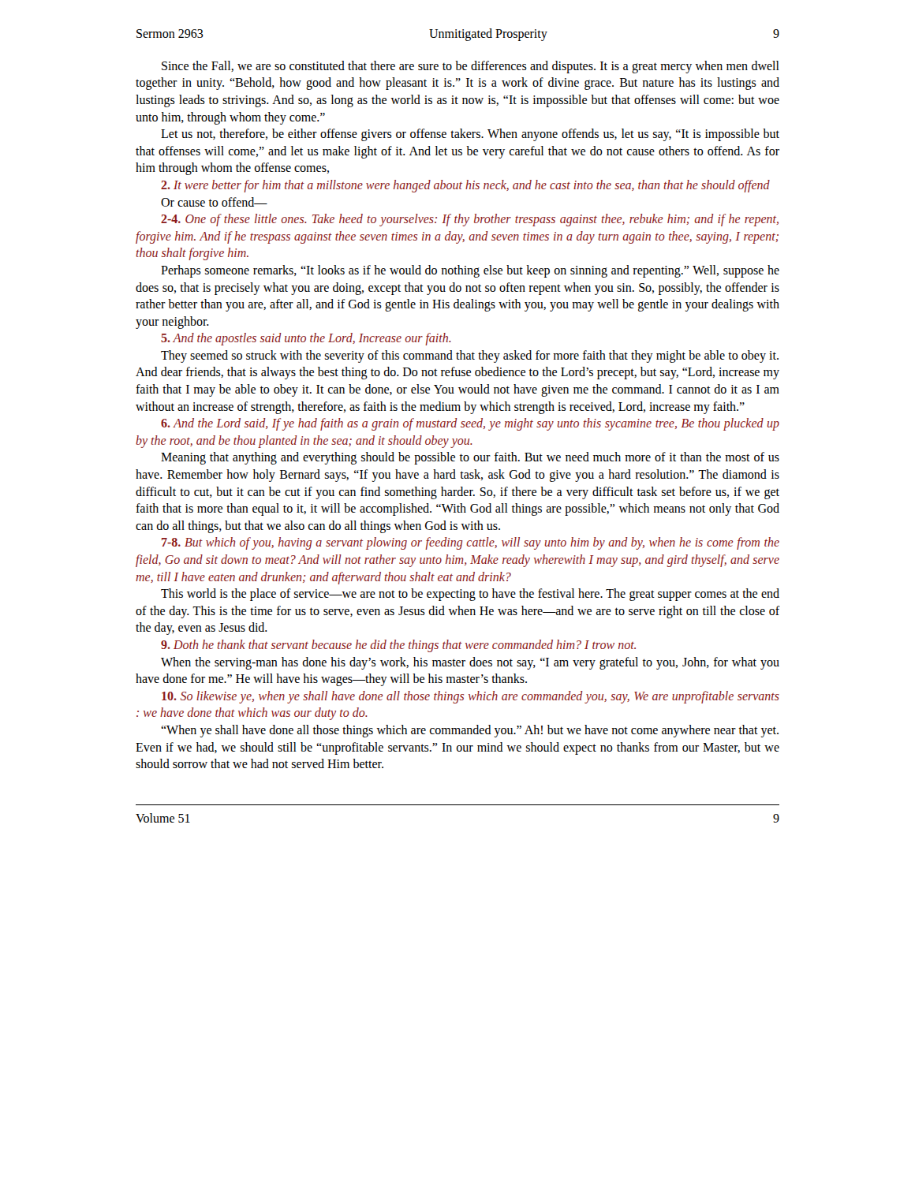Sermon 2963 Unmitigated Prosperity 9
Since the Fall, we are so constituted that there are sure to be differences and disputes. It is a great mercy when men dwell together in unity. “Behold, how good and how pleasant it is.” It is a work of divine grace. But nature has its lustings and lustings leads to strivings. And so, as long as the world is as it now is, “It is impossible but that offenses will come: but woe unto him, through whom they come.”
Let us not, therefore, be either offense givers or offense takers. When anyone offends us, let us say, “It is impossible but that offenses will come,” and let us make light of it. And let us be very careful that we do not cause others to offend. As for him through whom the offense comes,
2. It were better for him that a millstone were hanged about his neck, and he cast into the sea, than that he should offend
Or cause to offend—
2-4. One of these little ones. Take heed to yourselves: If thy brother trespass against thee, rebuke him; and if he repent, forgive him. And if he trespass against thee seven times in a day, and seven times in a day turn again to thee, saying, I repent; thou shalt forgive him.
Perhaps someone remarks, “It looks as if he would do nothing else but keep on sinning and repenting.” Well, suppose he does so, that is precisely what you are doing, except that you do not so often repent when you sin. So, possibly, the offender is rather better than you are, after all, and if God is gentle in His dealings with you, you may well be gentle in your dealings with your neighbor.
5. And the apostles said unto the Lord, Increase our faith.
They seemed so struck with the severity of this command that they asked for more faith that they might be able to obey it. And dear friends, that is always the best thing to do. Do not refuse obedience to the Lord’s precept, but say, “Lord, increase my faith that I may be able to obey it. It can be done, or else You would not have given me the command. I cannot do it as I am without an increase of strength, therefore, as faith is the medium by which strength is received, Lord, increase my faith.”
6. And the Lord said, If ye had faith as a grain of mustard seed, ye might say unto this sycamine tree, Be thou plucked up by the root, and be thou planted in the sea; and it should obey you.
Meaning that anything and everything should be possible to our faith. But we need much more of it than the most of us have. Remember how holy Bernard says, “If you have a hard task, ask God to give you a hard resolution.” The diamond is difficult to cut, but it can be cut if you can find something harder. So, if there be a very difficult task set before us, if we get faith that is more than equal to it, it will be accomplished. “With God all things are possible,” which means not only that God can do all things, but that we also can do all things when God is with us.
7-8. But which of you, having a servant plowing or feeding cattle, will say unto him by and by, when he is come from the field, Go and sit down to meat? And will not rather say unto him, Make ready wherewith I may sup, and gird thyself, and serve me, till I have eaten and drunken; and afterward thou shalt eat and drink?
This world is the place of service—we are not to be expecting to have the festival here. The great supper comes at the end of the day. This is the time for us to serve, even as Jesus did when He was here—and we are to serve right on till the close of the day, even as Jesus did.
9. Doth he thank that servant because he did the things that were commanded him? I trow not.
When the serving-man has done his day’s work, his master does not say, “I am very grateful to you, John, for what you have done for me.” He will have his wages—they will be his master’s thanks.
10. So likewise ye, when ye shall have done all those things which are commanded you, say, We are unprofitable servants : we have done that which was our duty to do.
“When ye shall have done all those things which are commanded you.” Ah! but we have not come anywhere near that yet. Even if we had, we should still be “unprofitable servants.” In our mind we should expect no thanks from our Master, but we should sorrow that we had not served Him better.
Volume 51 9